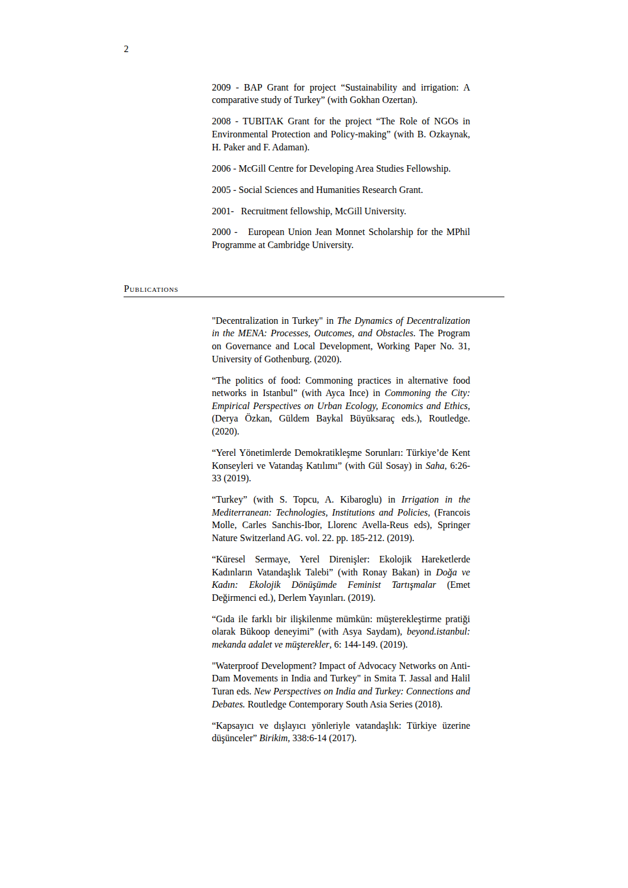2
2009 - BAP Grant for project “Sustainability and irrigation: A comparative study of Turkey” (with Gokhan Ozertan).
2008 - TUBITAK Grant for the project “The Role of NGOs in Environmental Protection and Policy-making” (with B. Ozkaynak, H. Paker and F. Adaman).
2006 - McGill Centre for Developing Area Studies Fellowship.
2005 - Social Sciences and Humanities Research Grant.
2001- Recruitment fellowship, McGill University.
2000 - European Union Jean Monnet Scholarship for the MPhil Programme at Cambridge University.
Publications
"Decentralization in Turkey" in The Dynamics of Decentralization in the MENA: Processes, Outcomes, and Obstacles. The Program on Governance and Local Development, Working Paper No. 31, University of Gothenburg. (2020).
“The politics of food: Commoning practices in alternative food networks in Istanbul” (with Ayca Ince) in Commoning the City: Empirical Perspectives on Urban Ecology, Economics and Ethics, (Derya Özkan, Güldem Baykal Büyüksaraç eds.), Routledge. (2020).
“Yerel Yönetimlerde Demokratikleşme Sorunları: Türkiye’de Kent Konseyleri ve Vatandaş Katılımı” (with Gül Sosay) in Saha, 6:26-33 (2019).
“Turkey” (with S. Topcu, A. Kibaroglu) in Irrigation in the Mediterranean: Technologies, Institutions and Policies, (Francois Molle, Carles Sanchis-Ibor, Llorenc Avella-Reus eds), Springer Nature Switzerland AG. vol. 22. pp. 185-212. (2019).
“Küresel Sermaye, Yerel Direnişler: Ekolojik Hareketlerde Kadınların Vatandaşlık Talebi” (with Ronay Bakan) in Doğa ve Kadın: Ekolojik Dönüşümde Feminist Tartışmalar (Emet Değirmenci ed.), Derlem Yayınları. (2019).
“Gıda ile farklı bir ilişkilenme mümkün: müşterekleştirme pratiği olarak Bükoop deneyimi” (with Asya Saydam), beyond.istanbul: mekanda adalet ve müşterekler, 6: 144-149. (2019).
"Waterproof Development? Impact of Advocacy Networks on Anti-Dam Movements in India and Turkey" in Smita T. Jassal and Halil Turan eds. New Perspectives on India and Turkey: Connections and Debates. Routledge Contemporary South Asia Series (2018).
“Kapsayıcı ve dışlayıcı yönleriyle vatandaşlık: Türkiye üzerine düşünceler” Birikim, 338:6-14 (2017).